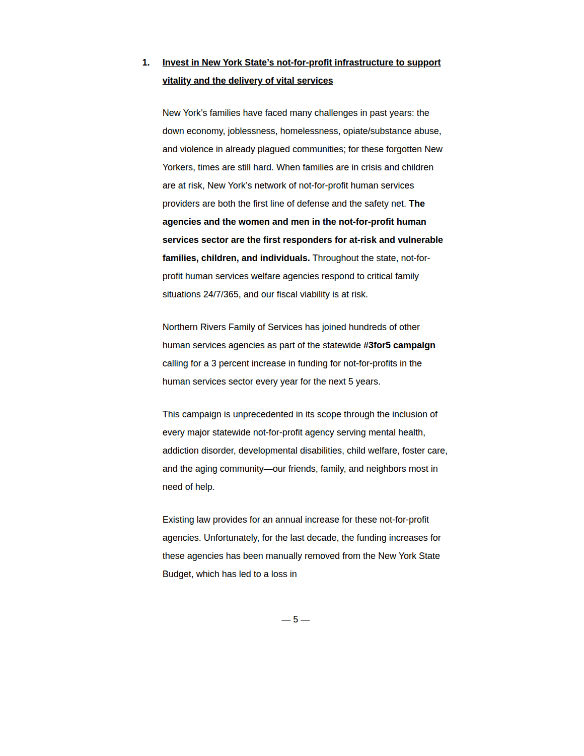Invest in New York State’s not-for-profit infrastructure to support vitality and the delivery of vital services
New York’s families have faced many challenges in past years: the down economy, joblessness, homelessness, opiate/substance abuse, and violence in already plagued communities; for these forgotten New Yorkers, times are still hard. When families are in crisis and children are at risk, New York’s network of not-for-profit human services providers are both the first line of defense and the safety net. The agencies and the women and men in the not-for-profit human services sector are the first responders for at-risk and vulnerable families, children, and individuals. Throughout the state, not-for-profit human services welfare agencies respond to critical family situations 24/7/365, and our fiscal viability is at risk.
Northern Rivers Family of Services has joined hundreds of other human services agencies as part of the statewide #3for5 campaign calling for a 3 percent increase in funding for not-for-profits in the human services sector every year for the next 5 years.
This campaign is unprecedented in its scope through the inclusion of every major statewide not-for-profit agency serving mental health, addiction disorder, developmental disabilities, child welfare, foster care, and the aging community—our friends, family, and neighbors most in need of help.
Existing law provides for an annual increase for these not-for-profit agencies. Unfortunately, for the last decade, the funding increases for these agencies has been manually removed from the New York State Budget, which has led to a loss in
— 5 —